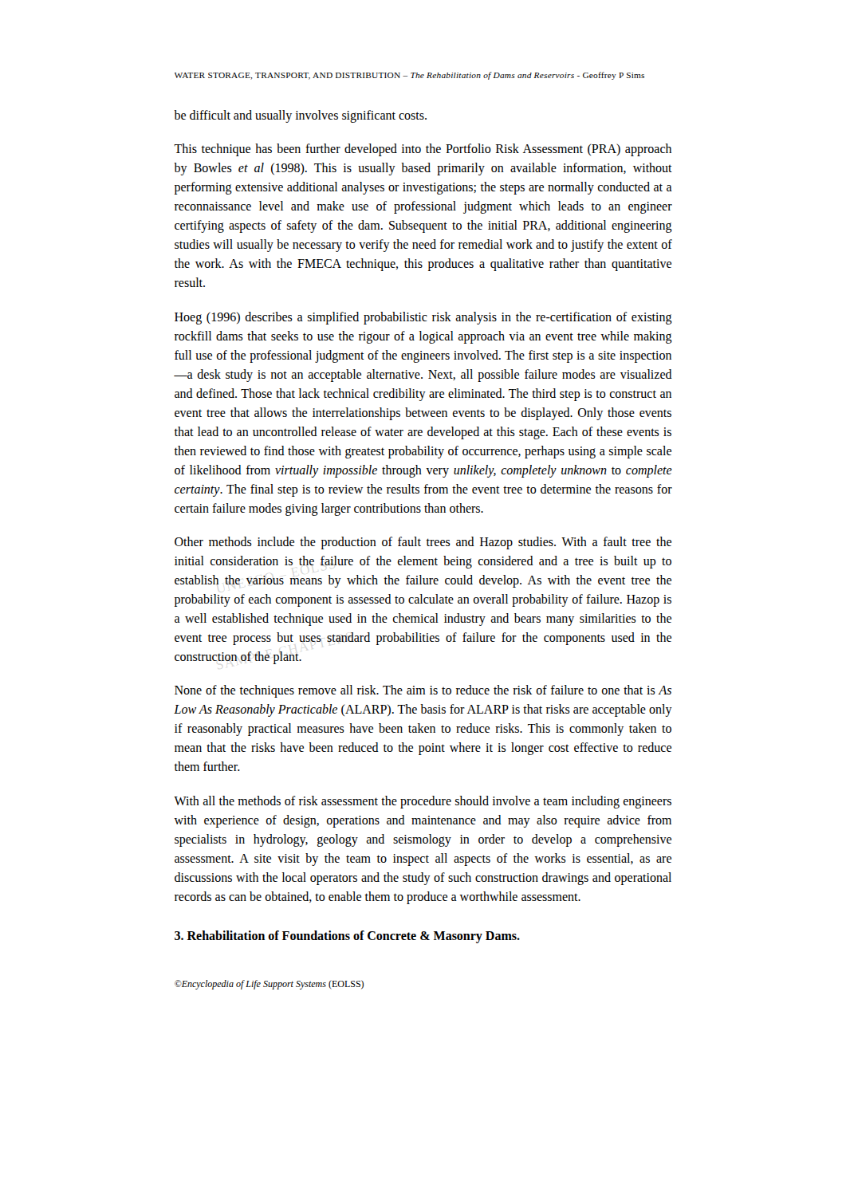WATER STORAGE, TRANSPORT, AND DISTRIBUTION – The Rehabilitation of Dams and Reservoirs - Geoffrey P Sims
be difficult and usually involves significant costs.
This technique has been further developed into the Portfolio Risk Assessment (PRA) approach by Bowles et al (1998). This is usually based primarily on available information, without performing extensive additional analyses or investigations; the steps are normally conducted at a reconnaissance level and make use of professional judgment which leads to an engineer certifying aspects of safety of the dam. Subsequent to the initial PRA, additional engineering studies will usually be necessary to verify the need for remedial work and to justify the extent of the work. As with the FMECA technique, this produces a qualitative rather than quantitative result.
Hoeg (1996) describes a simplified probabilistic risk analysis in the re-certification of existing rockfill dams that seeks to use the rigour of a logical approach via an event tree while making full use of the professional judgment of the engineers involved. The first step is a site inspection—a desk study is not an acceptable alternative. Next, all possible failure modes are visualized and defined. Those that lack technical credibility are eliminated. The third step is to construct an event tree that allows the interrelationships between events to be displayed. Only those events that lead to an uncontrolled release of water are developed at this stage. Each of these events is then reviewed to find those with greatest probability of occurrence, perhaps using a simple scale of likelihood from virtually impossible through very unlikely, completely unknown to complete certainty. The final step is to review the results from the event tree to determine the reasons for certain failure modes giving larger contributions than others.
Other methods include the production of fault trees and Hazop studies. With a fault tree the initial consideration is the failure of the element being considered and a tree is built up to establish the various means by which the failure could develop. As with the event tree the probability of each component is assessed to calculate an overall probability of failure. Hazop is a well established technique used in the chemical industry and bears many similarities to the event tree process but uses standard probabilities of failure for the components used in the construction of the plant.
None of the techniques remove all risk. The aim is to reduce the risk of failure to one that is As Low As Reasonably Practicable (ALARP). The basis for ALARP is that risks are acceptable only if reasonably practical measures have been taken to reduce risks. This is commonly taken to mean that the risks have been reduced to the point where it is longer cost effective to reduce them further.
UNESCO – EOLSS
SAMPLE CHAPTERS
With all the methods of risk assessment the procedure should involve a team including engineers with experience of design, operations and maintenance and may also require advice from specialists in hydrology, geology and seismology in order to develop a comprehensive assessment. A site visit by the team to inspect all aspects of the works is essential, as are discussions with the local operators and the study of such construction drawings and operational records as can be obtained, to enable them to produce a worthwhile assessment.
3. Rehabilitation of Foundations of Concrete & Masonry Dams.
©Encyclopedia of Life Support Systems (EOLSS)